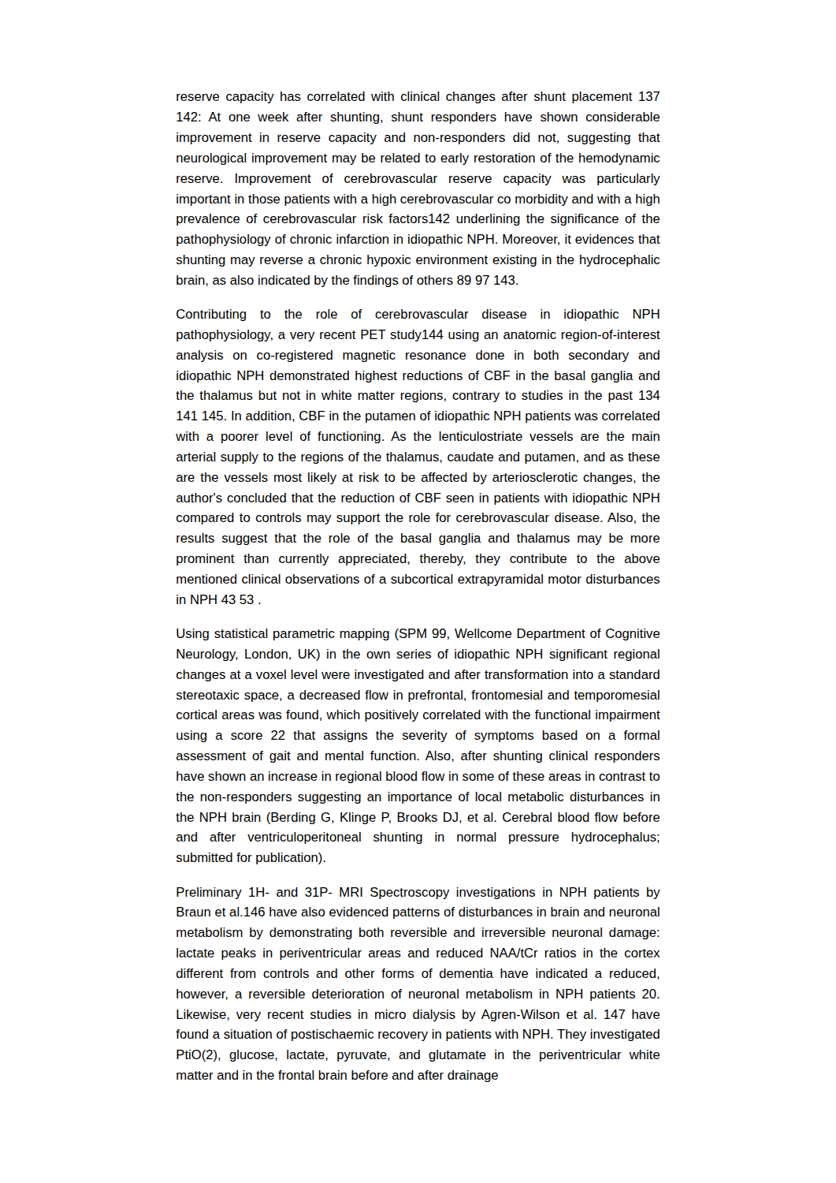reserve capacity has correlated with clinical changes after shunt placement 137 142: At one week after shunting, shunt responders have shown considerable improvement in reserve capacity and non-responders did not, suggesting that neurological improvement may be related to early restoration of the hemodynamic reserve. Improvement of cerebrovascular reserve capacity was particularly important in those patients with a high cerebrovascular co morbidity and with a high prevalence of cerebrovascular risk factors142 underlining the significance of the pathophysiology of chronic infarction in idiopathic NPH. Moreover, it evidences that shunting may reverse a chronic hypoxic environment existing in the hydrocephalic brain, as also indicated by the findings of others 89 97 143.
Contributing to the role of cerebrovascular disease in idiopathic NPH pathophysiology, a very recent PET study144 using an anatomic region-of-interest analysis on co-registered magnetic resonance done in both secondary and idiopathic NPH demonstrated highest reductions of CBF in the basal ganglia and the thalamus but not in white matter regions, contrary to studies in the past 134 141 145. In addition, CBF in the putamen of idiopathic NPH patients was correlated with a poorer level of functioning. As the lenticulostriate vessels are the main arterial supply to the regions of the thalamus, caudate and putamen, and as these are the vessels most likely at risk to be affected by arteriosclerotic changes, the author's concluded that the reduction of CBF seen in patients with idiopathic NPH compared to controls may support the role for cerebrovascular disease. Also, the results suggest that the role of the basal ganglia and thalamus may be more prominent than currently appreciated, thereby, they contribute to the above mentioned clinical observations of a subcortical extrapyramidal motor disturbances in NPH 43 53 .
Using statistical parametric mapping (SPM 99, Wellcome Department of Cognitive Neurology, London, UK) in the own series of idiopathic NPH significant regional changes at a voxel level were investigated and after transformation into a standard stereotaxic space, a decreased flow in prefrontal, frontomesial and temporomesial cortical areas was found, which positively correlated with the functional impairment using a score 22 that assigns the severity of symptoms based on a formal assessment of gait and mental function. Also, after shunting clinical responders have shown an increase in regional blood flow in some of these areas in contrast to the non-responders suggesting an importance of local metabolic disturbances in the NPH brain (Berding G, Klinge P, Brooks DJ, et al. Cerebral blood flow before and after ventriculoperitoneal shunting in normal pressure hydrocephalus; submitted for publication).
Preliminary 1H- and 31P- MRI Spectroscopy investigations in NPH patients by Braun et al.146 have also evidenced patterns of disturbances in brain and neuronal metabolism by demonstrating both reversible and irreversible neuronal damage: lactate peaks in periventricular areas and reduced NAA/tCr ratios in the cortex different from controls and other forms of dementia have indicated a reduced, however, a reversible deterioration of neuronal metabolism in NPH patients 20. Likewise, very recent studies in micro dialysis by Agren-Wilson et al. 147 have found a situation of postischaemic recovery in patients with NPH. They investigated PtiO(2), glucose, lactate, pyruvate, and glutamate in the periventricular white matter and in the frontal brain before and after drainage